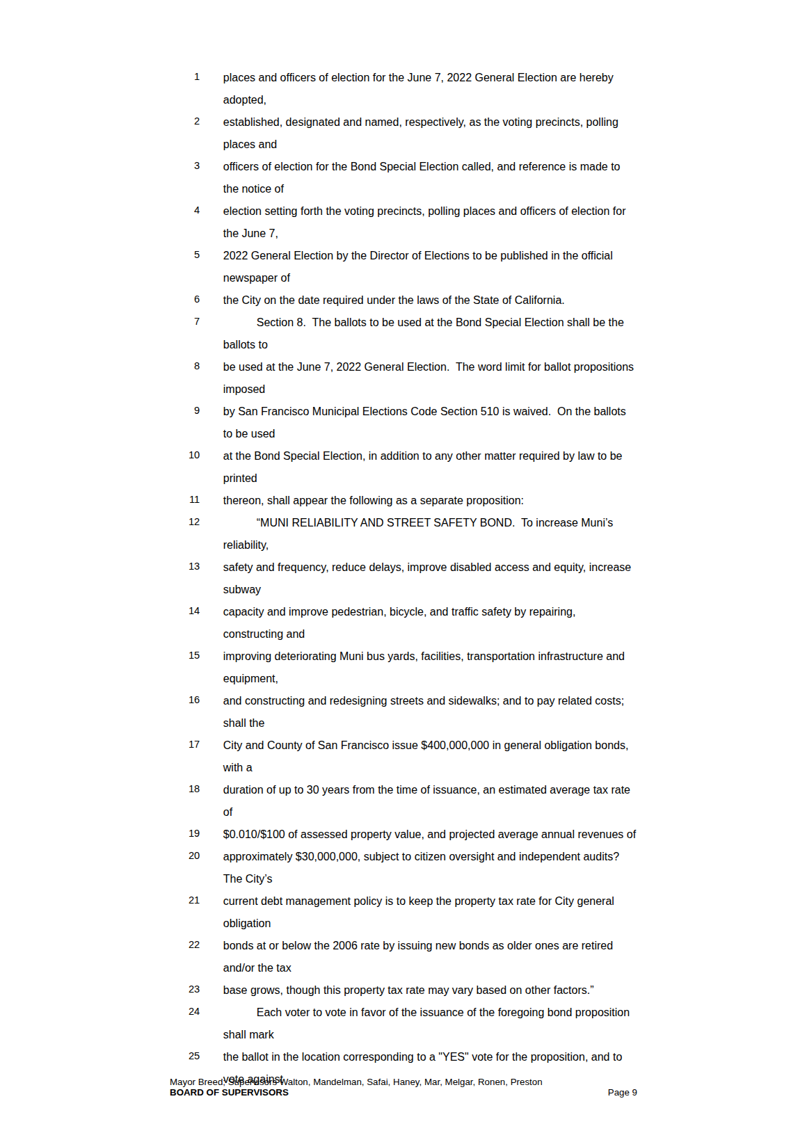1
places and officers of election for the June 7, 2022 General Election are hereby adopted,
2
established, designated and named, respectively, as the voting precincts, polling places and
3
officers of election for the Bond Special Election called, and reference is made to the notice of
4
election setting forth the voting precincts, polling places and officers of election for the June 7,
5
2022 General Election by the Director of Elections to be published in the official newspaper of
6
the City on the date required under the laws of the State of California.
7
Section 8. The ballots to be used at the Bond Special Election shall be the ballots to
8
be used at the June 7, 2022 General Election. The word limit for ballot propositions imposed
9
by San Francisco Municipal Elections Code Section 510 is waived. On the ballots to be used
10
at the Bond Special Election, in addition to any other matter required by law to be printed
11
thereon, shall appear the following as a separate proposition:
12
“MUNI RELIABILITY AND STREET SAFETY BOND. To increase Muni’s reliability,
13
safety and frequency, reduce delays, improve disabled access and equity, increase subway
14
capacity and improve pedestrian, bicycle, and traffic safety by repairing, constructing and
15
improving deteriorating Muni bus yards, facilities, transportation infrastructure and equipment,
16
and constructing and redesigning streets and sidewalks; and to pay related costs; shall the
17
City and County of San Francisco issue $400,000,000 in general obligation bonds, with a
18
duration of up to 30 years from the time of issuance, an estimated average tax rate of
19
$0.010/$100 of assessed property value, and projected average annual revenues of
20
approximately $30,000,000, subject to citizen oversight and independent audits? The City’s
21
current debt management policy is to keep the property tax rate for City general obligation
22
bonds at or below the 2006 rate by issuing new bonds as older ones are retired and/or the tax
23
base grows, though this property tax rate may vary based on other factors.”
24
Each voter to vote in favor of the issuance of the foregoing bond proposition shall mark
25
the ballot in the location corresponding to a "YES" vote for the proposition, and to vote against
Mayor Breed; Supervisors Walton, Mandelman, Safai, Haney, Mar, Melgar, Ronen, Preston
BOARD OF SUPERVISORS Page 9